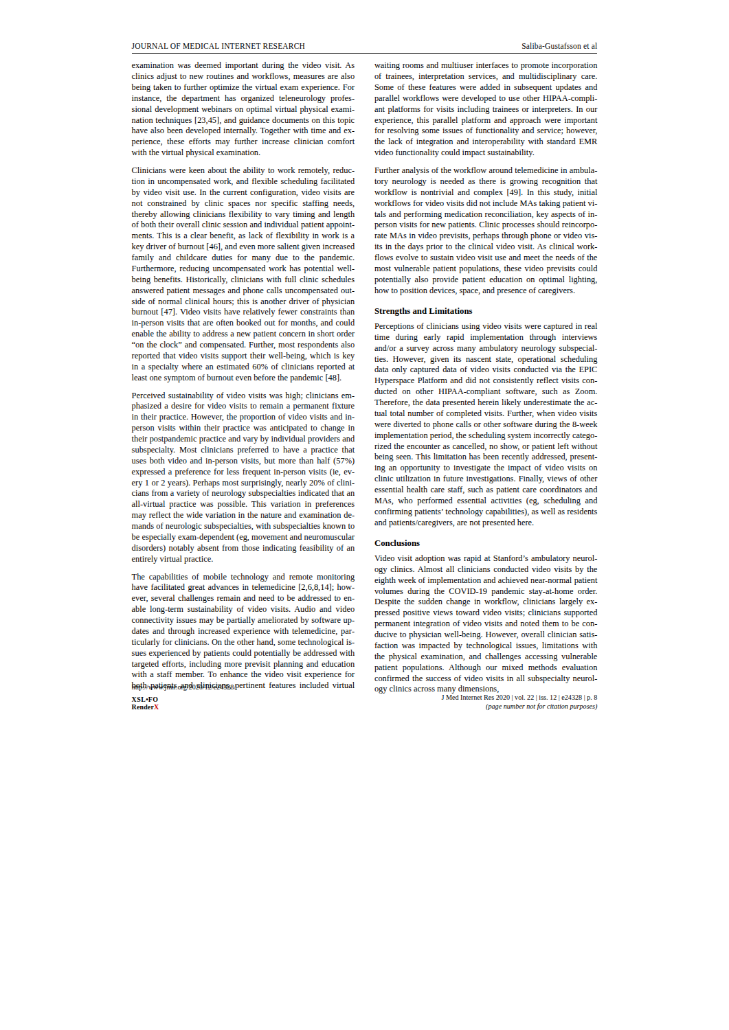JOURNAL OF MEDICAL INTERNET RESEARCH
Saliba-Gustafsson et al
examination was deemed important during the video visit. As clinics adjust to new routines and workflows, measures are also being taken to further optimize the virtual exam experience. For instance, the department has organized teleneurology professional development webinars on optimal virtual physical examination techniques [23,45], and guidance documents on this topic have also been developed internally. Together with time and experience, these efforts may further increase clinician comfort with the virtual physical examination.
Clinicians were keen about the ability to work remotely, reduction in uncompensated work, and flexible scheduling facilitated by video visit use. In the current configuration, video visits are not constrained by clinic spaces nor specific staffing needs, thereby allowing clinicians flexibility to vary timing and length of both their overall clinic session and individual patient appointments. This is a clear benefit, as lack of flexibility in work is a key driver of burnout [46], and even more salient given increased family and childcare duties for many due to the pandemic. Furthermore, reducing uncompensated work has potential well-being benefits. Historically, clinicians with full clinic schedules answered patient messages and phone calls uncompensated outside of normal clinical hours; this is another driver of physician burnout [47]. Video visits have relatively fewer constraints than in-person visits that are often booked out for months, and could enable the ability to address a new patient concern in short order “on the clock” and compensated. Further, most respondents also reported that video visits support their well-being, which is key in a specialty where an estimated 60% of clinicians reported at least one symptom of burnout even before the pandemic [48].
Perceived sustainability of video visits was high; clinicians emphasized a desire for video visits to remain a permanent fixture in their practice. However, the proportion of video visits and in-person visits within their practice was anticipated to change in their postpandemic practice and vary by individual providers and subspecialty. Most clinicians preferred to have a practice that uses both video and in-person visits, but more than half (57%) expressed a preference for less frequent in-person visits (ie, every 1 or 2 years). Perhaps most surprisingly, nearly 20% of clinicians from a variety of neurology subspecialties indicated that an all-virtual practice was possible. This variation in preferences may reflect the wide variation in the nature and examination demands of neurologic subspecialties, with subspecialties known to be especially exam-dependent (eg, movement and neuromuscular disorders) notably absent from those indicating feasibility of an entirely virtual practice.
The capabilities of mobile technology and remote monitoring have facilitated great advances in telemedicine [2,6,8,14]; however, several challenges remain and need to be addressed to enable long-term sustainability of video visits. Audio and video connectivity issues may be partially ameliorated by software updates and through increased experience with telemedicine, particularly for clinicians. On the other hand, some technological issues experienced by patients could potentially be addressed with targeted efforts, including more previsit planning and education with a staff member. To enhance the video visit experience for both patients and clinicians, pertinent features included virtual waiting rooms and multiuser interfaces to promote incorporation of trainees, interpretation services, and multidisciplinary care. Some of these features were added in subsequent updates and parallel workflows were developed to use other HIPAA-compliant platforms for visits including trainees or interpreters. In our experience, this parallel platform and approach were important for resolving some issues of functionality and service; however, the lack of integration and interoperability with standard EMR video functionality could impact sustainability.
Further analysis of the workflow around telemedicine in ambulatory neurology is needed as there is growing recognition that workflow is nontrivial and complex [49]. In this study, initial workflows for video visits did not include MAs taking patient vitals and performing medication reconciliation, key aspects of in-person visits for new patients. Clinic processes should reincorporate MAs in video previsits, perhaps through phone or video visits in the days prior to the clinical video visit. As clinical workflows evolve to sustain video visit use and meet the needs of the most vulnerable patient populations, these video previsits could potentially also provide patient education on optimal lighting, how to position devices, space, and presence of caregivers.
Strengths and Limitations
Perceptions of clinicians using video visits were captured in real time during early rapid implementation through interviews and/or a survey across many ambulatory neurology subspecialties. However, given its nascent state, operational scheduling data only captured data of video visits conducted via the EPIC Hyperspace Platform and did not consistently reflect visits conducted on other HIPAA-compliant software, such as Zoom. Therefore, the data presented herein likely underestimate the actual total number of completed visits. Further, when video visits were diverted to phone calls or other software during the 8-week implementation period, the scheduling system incorrectly categorized the encounter as cancelled, no show, or patient left without being seen. This limitation has been recently addressed, presenting an opportunity to investigate the impact of video visits on clinic utilization in future investigations. Finally, views of other essential health care staff, such as patient care coordinators and MAs, who performed essential activities (eg, scheduling and confirming patients’ technology capabilities), as well as residents and patients/caregivers, are not presented here.
Conclusions
Video visit adoption was rapid at Stanford’s ambulatory neurology clinics. Almost all clinicians conducted video visits by the eighth week of implementation and achieved near-normal patient volumes during the COVID-19 pandemic stay-at-home order. Despite the sudden change in workflow, clinicians largely expressed positive views toward video visits; clinicians supported permanent integration of video visits and noted them to be conducive to physician well-being. However, overall clinician satisfaction was impacted by technological issues, limitations with the physical examination, and challenges accessing vulnerable patient populations. Although our mixed methods evaluation confirmed the success of video visits in all subspecialty neurology clinics across many dimensions,
http://www.jmir.org/2020/12/e24328/
XSL•FO
Render X
J Med Internet Res 2020 | vol. 22 | iss. 12 | e24328 | p. 8
(page number not for citation purposes)